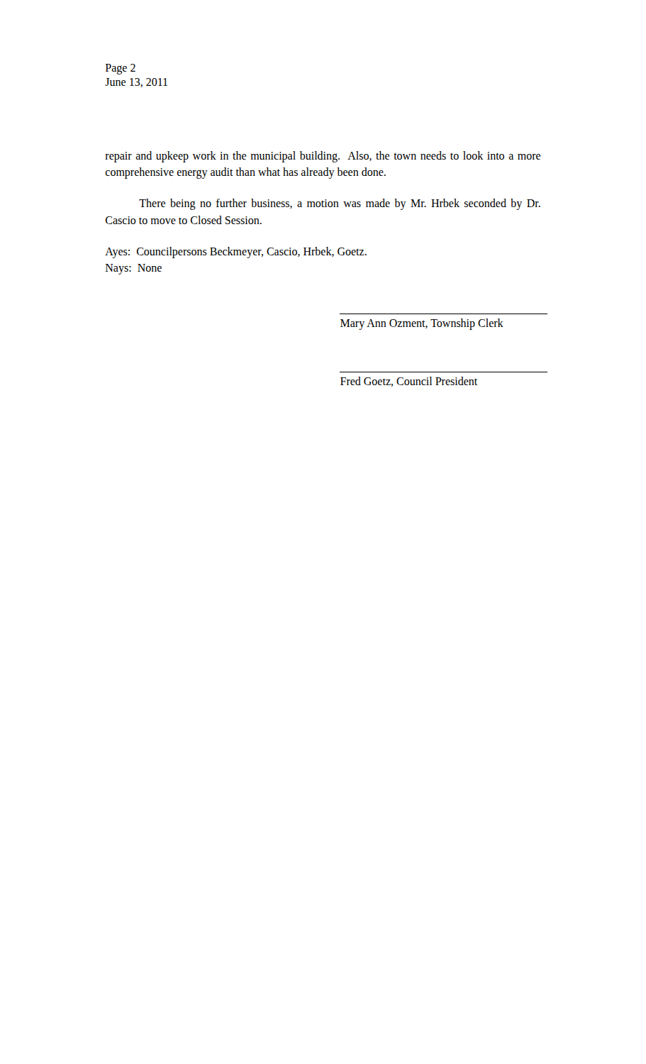Page 2
June 13, 2011
repair and upkeep work in the municipal building. Also, the town needs to look into a more comprehensive energy audit than what has already been done.
There being no further business, a motion was made by Mr. Hrbek seconded by Dr. Cascio to move to Closed Session.
Ayes: Councilpersons Beckmeyer, Cascio, Hrbek, Goetz.
Nays: None
Mary Ann Ozment, Township Clerk
Fred Goetz, Council President